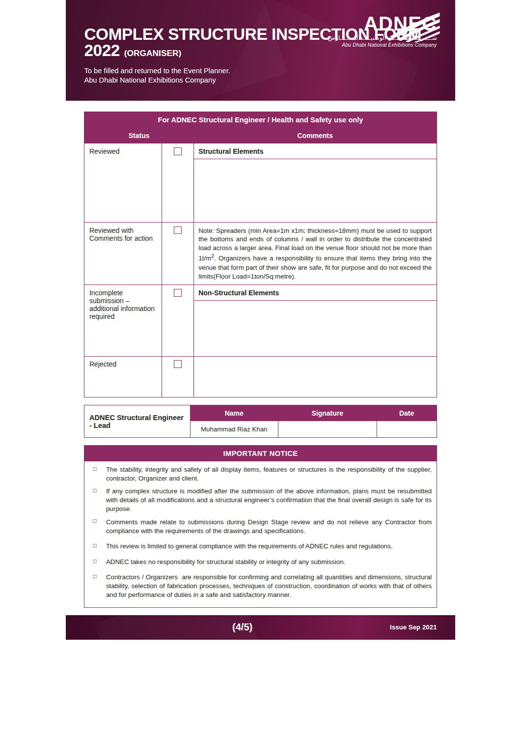COMPLEX STRUCTURE INSPECTION FORM 2022 (ORGANISER)
To be filled and returned to the Event Planner.
Abu Dhabi National Exhibitions Company
ADNEC
شــــركة أبوظبــــي الوطنيــــة للمعــــارض
Abu Dhabi National Exhibitions Company
| For ADNEC Structural Engineer / Health and Safety use only |
| Status | Comments |
| Reviewed | | Structural Elements |
| Reviewed with Comments for action | | Note: Spreaders (min Area=1m x1m; thickness=18mm) must be used to support the bottoms and ends of columns / wall in order to distribute the concentrated load across a larger area. Final load on the venue floor should not be more than 1t/m 2 . Organizers have a responsibility to ensure that items they bring into the venue that form part of their show are safe, fit for purpose and do not exceed the limits(Floor Load=1ton/Sq:metre). |
| Incomplete submission – additional information required | | Non-Structural Elements |
| Rejected | | |
| ADNEC Structural Engineer - Lead | Name | Signature | Date |
| Muhammad Riaz Khan | | |
| IMPORTANT NOTICE |
| The stability, integrity and safety of all display items, features or structures is the responsibility of the supplier, contractor, Organizer and client. If any complex structure is modified after the submission of the above information, plans must be resubmitted with details of all modifications and a structural engineer’s confirmation that the final overall design is safe for its purpose. Comments made relate to submissions during Design Stage review and do not relieve any Contractor from compliance with the requirements of the drawings and specifications. This review is limited to general compliance with the requirements of ADNEC rules and regulations. ADNEC takes no responsibility for structural stability or integrity of any submission. Contractors / Organizers are responsible for confirming and correlating all quantities and dimensions, structural stability, selection of fabrication processes, techniques of construction, coordination of works with that of others and for performance of duties in a safe and satisfactory manner. |
(4/5)
Issue Sep 2021